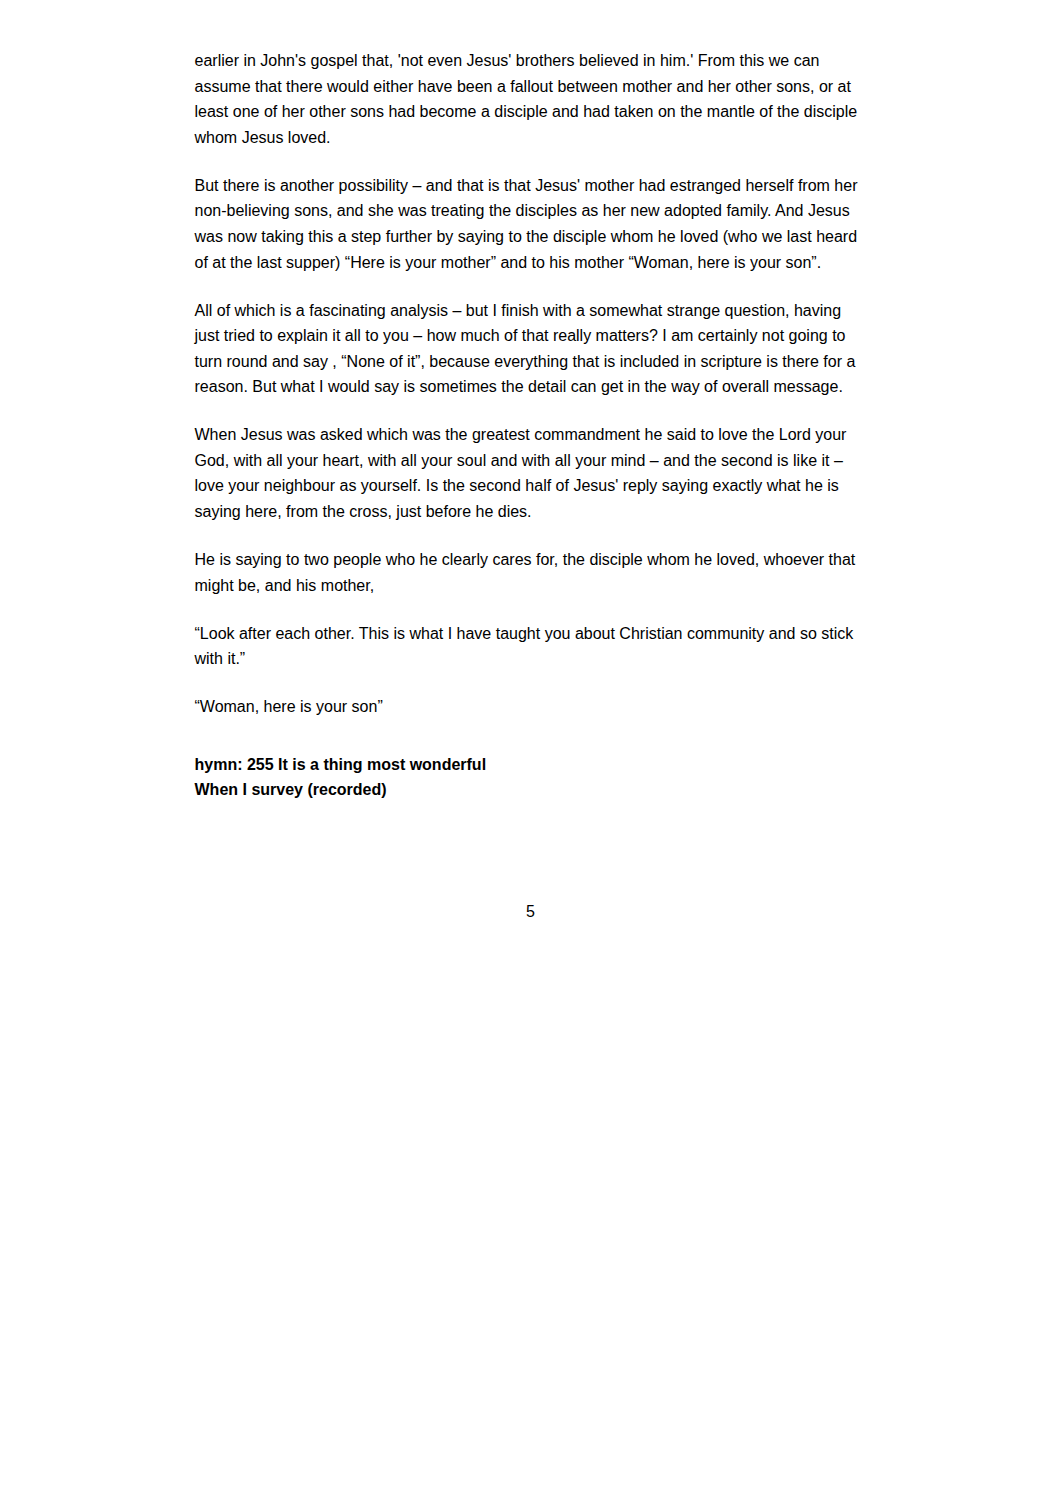earlier in John's gospel that, 'not even Jesus' brothers believed in him.' From this we can assume that there would either have been a fallout between mother and her other sons, or at least one of her other sons had become a disciple and had taken on the mantle of the disciple whom Jesus loved.
But there is another possibility – and that is that Jesus' mother had estranged herself from her non-believing sons, and she was treating the disciples as her new adopted family. And Jesus was now taking this a step further by saying to the disciple whom he loved (who we last heard of at the last supper) “Here is your mother” and to his mother “Woman, here is your son”.
All of which is a fascinating analysis – but I finish with a somewhat strange question, having just tried to explain it all to you – how much of that really matters? I am certainly not going to turn round and say , “None of it”, because everything that is included in scripture is there for a reason. But what I would say is sometimes the detail can get in the way of overall message.
When Jesus was asked which was the greatest commandment he said to love the Lord your God, with all your heart, with all your soul and with all your mind – and the second is like it – love your neighbour as yourself. Is the second half of Jesus' reply saying exactly what he is saying here, from the cross, just before he dies.
He is saying to two people who he clearly cares for, the disciple whom he loved, whoever that might be, and his mother,
“Look after each other. This is what I have taught you about Christian community and so stick with it.”
“Woman, here is your son”
hymn: 255 It is a thing most wonderful
When I survey (recorded)
5